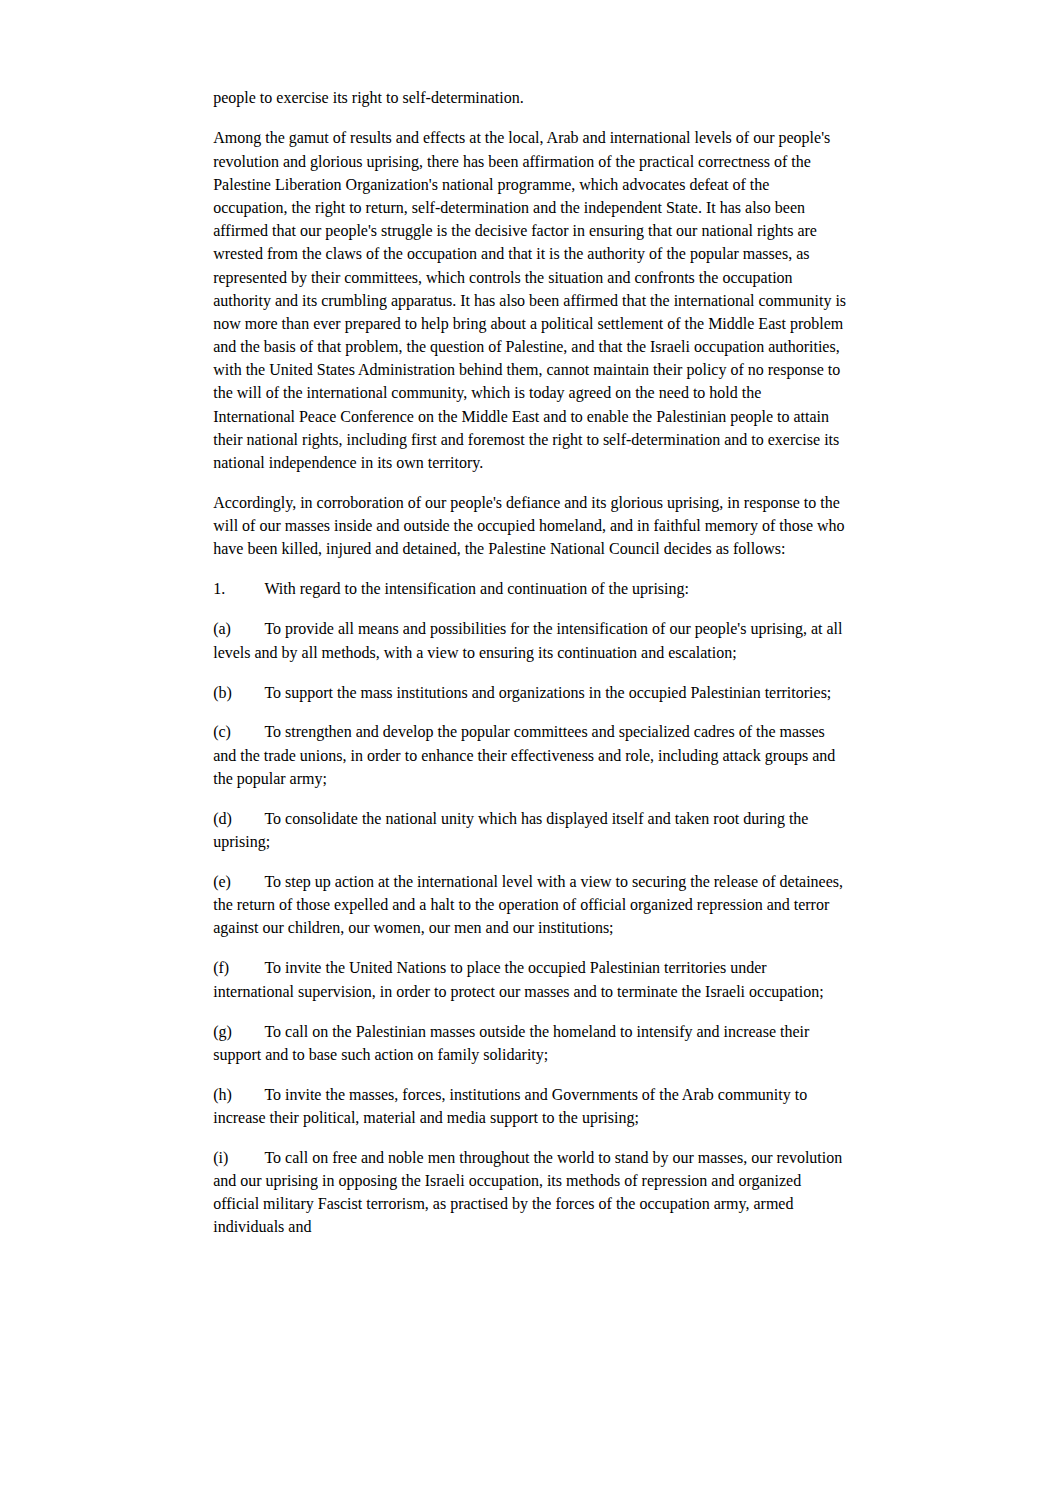people to exercise its right to self-determination.
Among the gamut of results and effects at the local, Arab and international levels of our people's revolution and glorious uprising, there has been affirmation of the practical correctness of the Palestine Liberation Organization's national programme, which advocates defeat of the occupation, the right to return, self-determination and the independent State. It has also been affirmed that our people's struggle is the decisive factor in ensuring that our national rights are wrested from the claws of the occupation and that it is the authority of the popular masses, as represented by their committees, which controls the situation and confronts the occupation authority and its crumbling apparatus. It has also been affirmed that the international community is now more than ever prepared to help bring about a political settlement of the Middle East problem and the basis of that problem, the question of Palestine, and that the Israeli occupation authorities, with the United States Administration behind them, cannot maintain their policy of no response to the will of the international community, which is today agreed on the need to hold the International Peace Conference on the Middle East and to enable the Palestinian people to attain their national rights, including first and foremost the right to self-determination and to exercise its national independence in its own territory.
Accordingly, in corroboration of our people's defiance and its glorious uprising, in response to the will of our masses inside and outside the occupied homeland, and in faithful memory of those who have been killed, injured and detained, the Palestine National Council decides as follows:
1. With regard to the intensification and continuation of the uprising:
(a) To provide all means and possibilities for the intensification of our people's uprising, at all levels and by all methods, with a view to ensuring its continuation and escalation;
(b) To support the mass institutions and organizations in the occupied Palestinian territories;
(c) To strengthen and develop the popular committees and specialized cadres of the masses and the trade unions, in order to enhance their effectiveness and role, including attack groups and the popular army;
(d) To consolidate the national unity which has displayed itself and taken root during the uprising;
(e) To step up action at the international level with a view to securing the release of detainees, the return of those expelled and a halt to the operation of official organized repression and terror against our children, our women, our men and our institutions;
(f) To invite the United Nations to place the occupied Palestinian territories under international supervision, in order to protect our masses and to terminate the Israeli occupation;
(g) To call on the Palestinian masses outside the homeland to intensify and increase their support and to base such action on family solidarity;
(h) To invite the masses, forces, institutions and Governments of the Arab community to increase their political, material and media support to the uprising;
(i) To call on free and noble men throughout the world to stand by our masses, our revolution and our uprising in opposing the Israeli occupation, its methods of repression and organized official military Fascist terrorism, as practised by the forces of the occupation army, armed individuals and